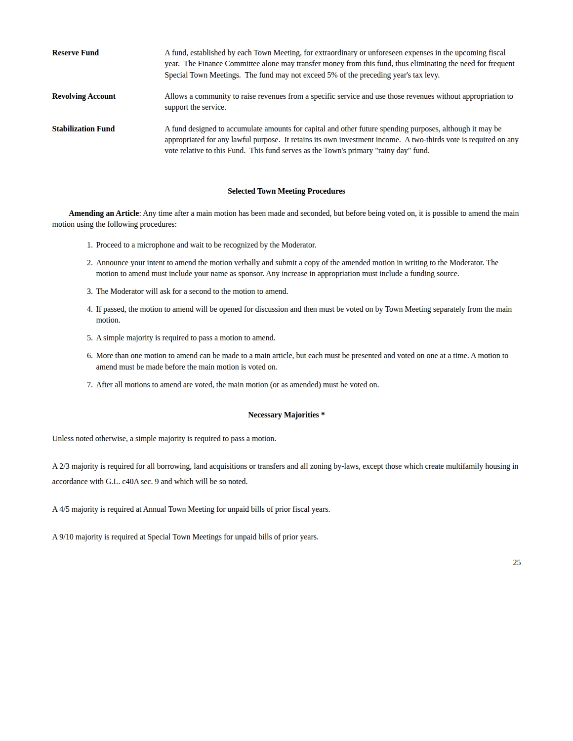| Reserve Fund | A fund, established by each Town Meeting, for extraordinary or unforeseen expenses in the upcoming fiscal year. The Finance Committee alone may transfer money from this fund, thus eliminating the need for frequent Special Town Meetings. The fund may not exceed 5% of the preceding year's tax levy. |
| Revolving Account | Allows a community to raise revenues from a specific service and use those revenues without appropriation to support the service. |
| Stabilization Fund | A fund designed to accumulate amounts for capital and other future spending purposes, although it may be appropriated for any lawful purpose. It retains its own investment income. A two-thirds vote is required on any vote relative to this Fund. This fund serves as the Town's primary "rainy day" fund. |
Selected Town Meeting Procedures
Amending an Article: Any time after a main motion has been made and seconded, but before being voted on, it is possible to amend the main motion using the following procedures:
Proceed to a microphone and wait to be recognized by the Moderator.
Announce your intent to amend the motion verbally and submit a copy of the amended motion in writing to the Moderator. The motion to amend must include your name as sponsor. Any increase in appropriation must include a funding source.
The Moderator will ask for a second to the motion to amend.
If passed, the motion to amend will be opened for discussion and then must be voted on by Town Meeting separately from the main motion.
A simple majority is required to pass a motion to amend.
More than one motion to amend can be made to a main article, but each must be presented and voted on one at a time. A motion to amend must be made before the main motion is voted on.
After all motions to amend are voted, the main motion (or as amended) must be voted on.
Necessary Majorities *
Unless noted otherwise, a simple majority is required to pass a motion.
A 2/3 majority is required for all borrowing, land acquisitions or transfers and all zoning by-laws, except those which create multifamily housing in accordance with G.L. c40A sec. 9 and which will be so noted.
A 4/5 majority is required at Annual Town Meeting for unpaid bills of prior fiscal years.
A 9/10 majority is required at Special Town Meetings for unpaid bills of prior years.
25